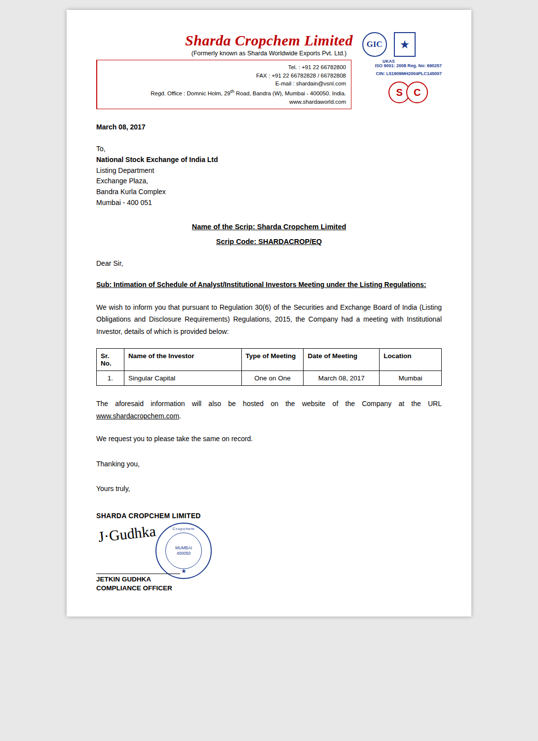GIC
★
UKAS
Sharda Cropchem Limited
(Formerly known as Sharda Worldwide Exports Pvt. Ltd.)
Tel. : +91 22 66782800
FAX : +91 22 66782828 / 66782808
E-mail : shardain@vsnl.com
Regd. Office : Domnic Holm, 29th Road, Bandra (W), Mumbai - 400050. India.
www.shardaworld.com
ISO 9001: 2008 Reg. No: 690257
CIN: L51909MH2004PLC145007
SC
March 08, 2017
To,
National Stock Exchange of India Ltd
Listing Department
Exchange Plaza,
Bandra Kurla Complex
Mumbai - 400 051
Name of the Scrip: Sharda Cropchem Limited
Scrip Code: SHARDACROP/EQ
Dear Sir,
Sub: Intimation of Schedule of Analyst/Institutional Investors Meeting under the Listing Regulations:
We wish to inform you that pursuant to Regulation 30(6) of the Securities and Exchange Board of India (Listing Obligations and Disclosure Requirements) Regulations, 2015, the Company had a meeting with Institutional Investor, details of which is provided below:
| Sr. No. | Name of the Investor | Type of Meeting | Date of Meeting | Location |
| --- | --- | --- | --- | --- |
| 1. | Singular Capital | One on One | March 08, 2017 | Mumbai |
The aforesaid information will also be hosted on the website of the Company at the URL www.shardacropchem.com.
We request you to please take the same on record.
Thanking you,
Yours truly,
SHARDA CROPCHEM LIMITED
J·Gudhka
Cropchem
MUMBAI
400050
★
JETKIN GUDHKA
COMPLIANCE OFFICER